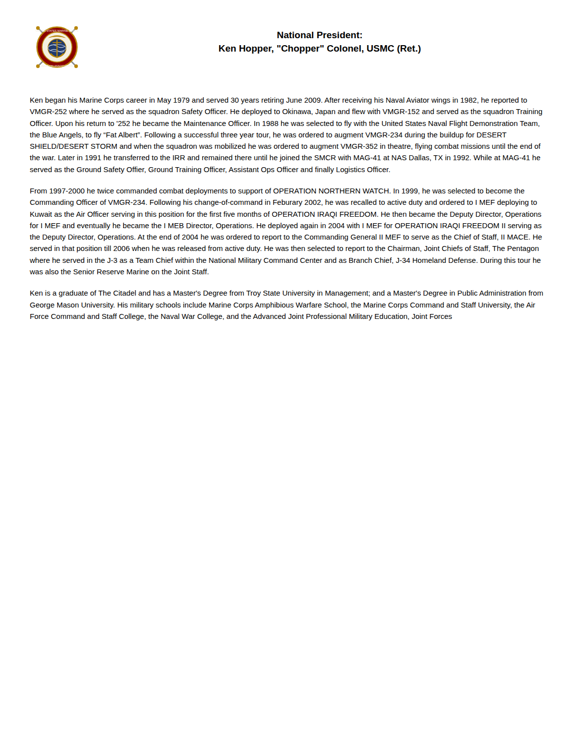UNITED STATES MARINE CORPS AVIATION ASSOCIATION
National President:
Ken Hopper, "Chopper" Colonel, USMC (Ret.)
Ken began his Marine Corps career in May 1979 and served 30 years retiring June 2009. After receiving his Naval Aviator wings in 1982, he reported to VMGR-252 where he served as the squadron Safety Officer. He deployed to Okinawa, Japan and flew with VMGR-152 and served as the squadron Training Officer. Upon his return to '252 he became the Maintenance Officer. In 1988 he was selected to fly with the United States Naval Flight Demonstration Team, the Blue Angels, to fly “Fat Albert”. Following a successful three year tour, he was ordered to augment VMGR-234 during the buildup for DESERT SHIELD/DESERT STORM and when the squadron was mobilized he was ordered to augment VMGR-352 in theatre, flying combat missions until the end of the war. Later in 1991 he transferred to the IRR and remained there until he joined the SMCR with MAG-41 at NAS Dallas, TX in 1992. While at MAG-41 he served as the Ground Safety Offier, Ground Training Officer, Assistant Ops Officer and finally Logistics Officer.
From 1997-2000 he twice commanded combat deployments to support of OPERATION NORTHERN WATCH. In 1999, he was selected to become the Commanding Officer of VMGR-234. Following his change-of-command in Feburary 2002, he was recalled to active duty and ordered to I MEF deploying to Kuwait as the Air Officer serving in this position for the first five months of OPERATION IRAQI FREEDOM. He then became the Deputy Director, Operations for I MEF and eventually he became the I MEB Director, Operations. He deployed again in 2004 with I MEF for OPERATION IRAQI FREEDOM II serving as the Deputy Director, Operations. At the end of 2004 he was ordered to report to the Commanding General II MEF to serve as the Chief of Staff, II MACE. He served in that position till 2006 when he was released from active duty. He was then selected to report to the Chairman, Joint Chiefs of Staff, The Pentagon where he served in the J-3 as a Team Chief within the National Military Command Center and as Branch Chief, J-34 Homeland Defense. During this tour he was also the Senior Reserve Marine on the Joint Staff.
Ken is a graduate of The Citadel and has a Master's Degree from Troy State University in Management; and a Master's Degree in Public Administration from George Mason University. His military schools include Marine Corps Amphibious Warfare School, the Marine Corps Command and Staff University, the Air Force Command and Staff College, the Naval War College, and the Advanced Joint Professional Military Education, Joint Forces